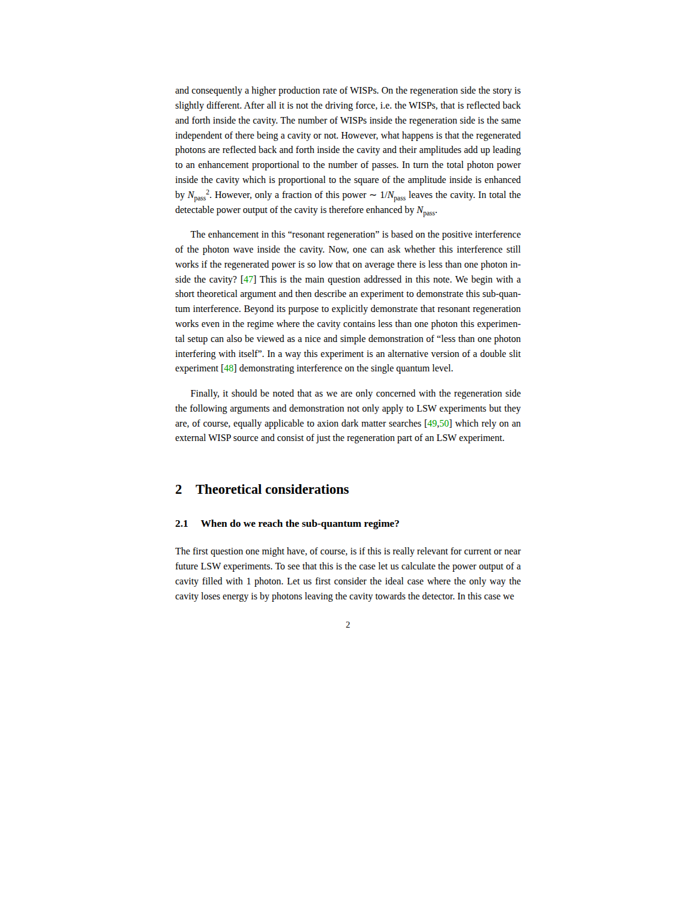and consequently a higher production rate of WISPs. On the regeneration side the story is slightly different. After all it is not the driving force, i.e. the WISPs, that is reflected back and forth inside the cavity. The number of WISPs inside the regeneration side is the same independent of there being a cavity or not. However, what happens is that the regenerated photons are reflected back and forth inside the cavity and their amplitudes add up leading to an enhancement proportional to the number of passes. In turn the total photon power inside the cavity which is proportional to the square of the amplitude inside is enhanced by Npass2. However, only a fraction of this power ∼ 1/Npass leaves the cavity. In total the detectable power output of the cavity is therefore enhanced by Npass.
The enhancement in this “resonant regeneration” is based on the positive interference of the photon wave inside the cavity. Now, one can ask whether this interference still works if the regenerated power is so low that on average there is less than one photon inside the cavity? [47] This is the main question addressed in this note. We begin with a short theoretical argument and then describe an experiment to demonstrate this sub-quantum interference. Beyond its purpose to explicitly demonstrate that resonant regeneration works even in the regime where the cavity contains less than one photon this experimental setup can also be viewed as a nice and simple demonstration of “less than one photon interfering with itself”. In a way this experiment is an alternative version of a double slit experiment [48] demonstrating interference on the single quantum level.
Finally, it should be noted that as we are only concerned with the regeneration side the following arguments and demonstration not only apply to LSW experiments but they are, of course, equally applicable to axion dark matter searches [49,50] which rely on an external WISP source and consist of just the regeneration part of an LSW experiment.
2 Theoretical considerations
2.1 When do we reach the sub-quantum regime?
The first question one might have, of course, is if this is really relevant for current or near future LSW experiments. To see that this is the case let us calculate the power output of a cavity filled with 1 photon. Let us first consider the ideal case where the only way the cavity loses energy is by photons leaving the cavity towards the detector. In this case we
2